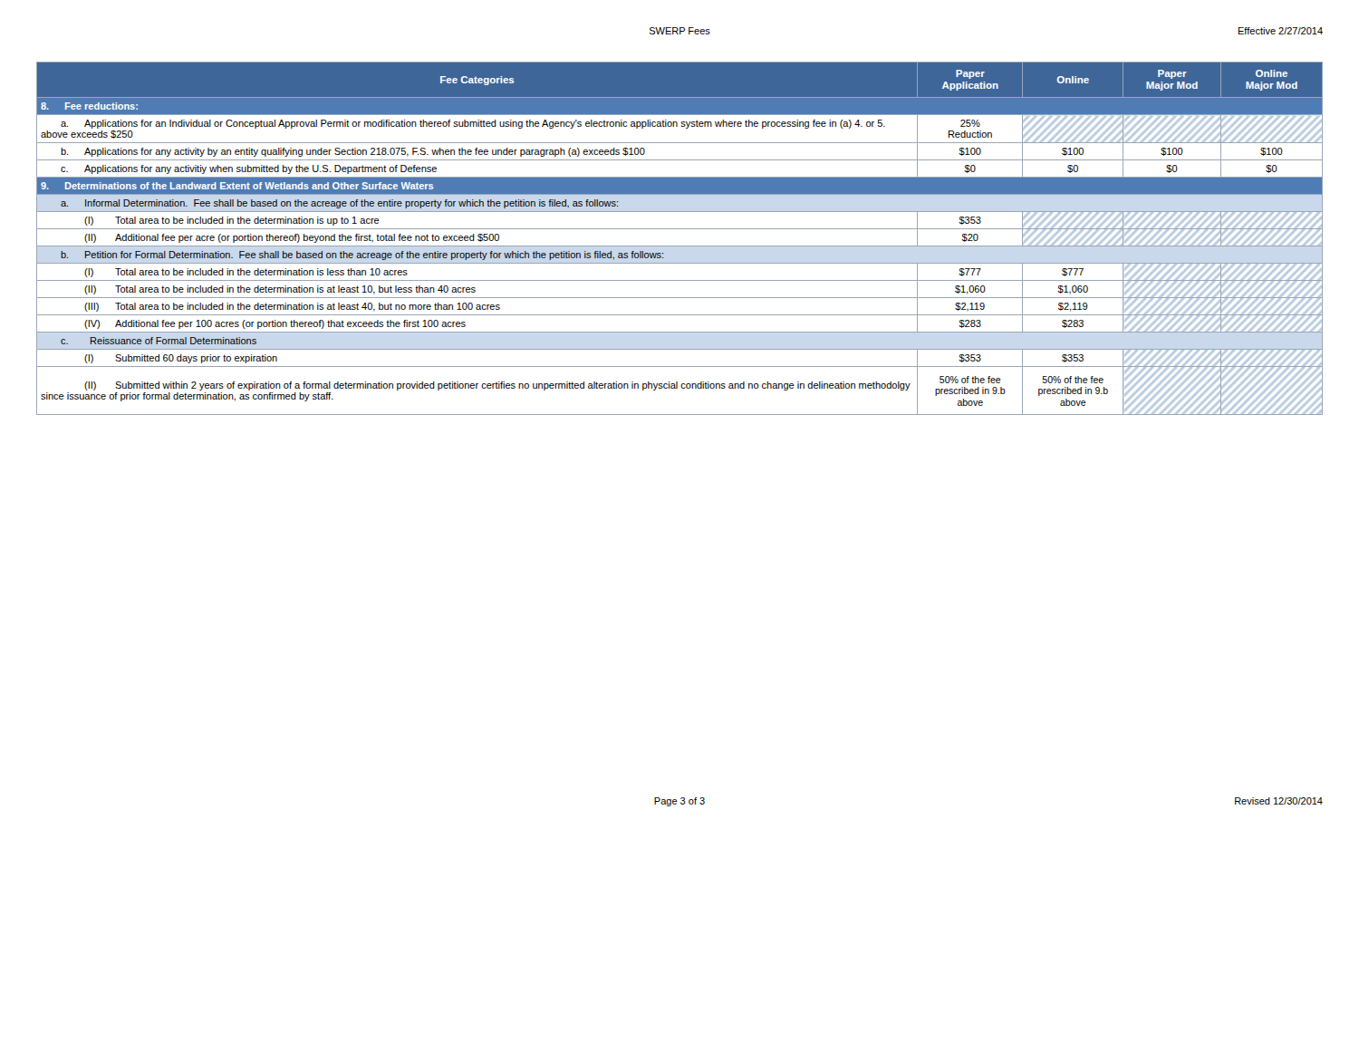SWERP Fees
Effective 2/27/2014
| Fee Categories | Paper Application | Online | Paper Major Mod | Online Major Mod |
| --- | --- | --- | --- | --- |
| 8. Fee reductions: |
| a. Applications for an Individual or Conceptual Approval Permit or modification thereof submitted using the Agency's electronic application system where the processing fee in (a) 4. or 5. above exceeds $250 | 25% Reduction | | | |
| b. Applications for any activity by an entity qualifying under Section 218.075, F.S. when the fee under paragraph (a) exceeds $100 | $100 | $100 | $100 | $100 |
| c. Applications for any activitiy when submitted by the U.S. Department of Defense | $0 | $0 | $0 | $0 |
| 9. Determinations of the Landward Extent of Wetlands and Other Surface Waters |
| a. Informal Determination. Fee shall be based on the acreage of the entire property for which the petition is filed, as follows: |
| (I) Total area to be included in the determination is up to 1 acre | $353 | | | |
| (II) Additional fee per acre (or portion thereof) beyond the first, total fee not to exceed $500 | $20 | | | |
| b. Petition for Formal Determination. Fee shall be based on the acreage of the entire property for which the petition is filed, as follows: |
| (I) Total area to be included in the determination is less than 10 acres | $777 | $777 | | |
| (II) Total area to be included in the determination is at least 10, but less than 40 acres | $1,060 | $1,060 | | |
| (III) Total area to be included in the determination is at least 40, but no more than 100 acres | $2,119 | $2,119 | | |
| (IV) Additional fee per 100 acres (or portion thereof) that exceeds the first 100 acres | $283 | $283 | | |
| c. Reissuance of Formal Determinations |
| (I) Submitted 60 days prior to expiration | $353 | $353 | | |
| (II) Submitted within 2 years of expiration of a formal determination provided petitioner certifies no unpermitted alteration in physcial conditions and no change in delineation methodolgy since issuance of prior formal determination, as confirmed by staff. | 50% of the fee prescribed in 9.b above | 50% of the fee prescribed in 9.b above | | |
Page 3 of 3
Revised 12/30/2014